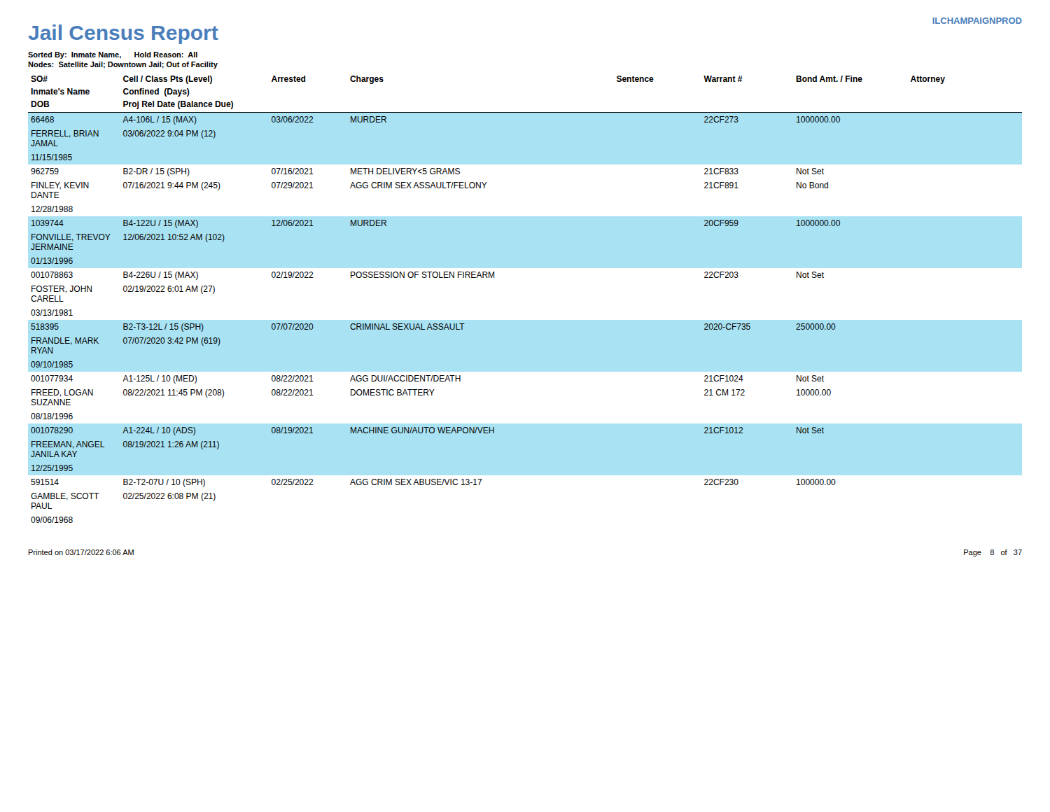ILCHAMPAIGNPROD
Jail Census Report
Sorted By: Inmate Name, Hold Reason: All
Nodes: Satellite Jail; Downtown Jail; Out of Facility
| SO# | Cell / Class Pts (Level) | Arrested | Charges | Sentence | Warrant # | Bond Amt. / Fine | Attorney |
| --- | --- | --- | --- | --- | --- | --- | --- |
| Inmate's Name | Confined (Days) | | | | | | |
| DOB | Proj Rel Date (Balance Due) | | | | | | |
| 66468 | A4-106L / 15 (MAX) | 03/06/2022 | MURDER | | 22CF273 | 1000000.00 | |
| FERRELL, BRIAN JAMAL | 03/06/2022 9:04 PM (12) | |
| 11/15/1985 | | |
| 962759 | B2-DR / 15 (SPH) | 07/16/2021 | METH DELIVERY<5 GRAMS | | 21CF833 | Not Set | |
| FINLEY, KEVIN DANTE | 07/16/2021 9:44 PM (245) | 07/29/2021 | AGG CRIM SEX ASSAULT/FELONY | | 21CF891 | No Bond | |
| 12/28/1988 | | |
| 1039744 | B4-122U / 15 (MAX) | 12/06/2021 | MURDER | | 20CF959 | 1000000.00 | |
| FONVILLE, TREVOY JERMAINE | 12/06/2021 10:52 AM (102) | |
| 01/13/1996 | | |
| 001078863 | B4-226U / 15 (MAX) | 02/19/2022 | POSSESSION OF STOLEN FIREARM | | 22CF203 | Not Set | |
| FOSTER, JOHN CARELL | 02/19/2022 6:01 AM (27) | |
| 03/13/1981 | | |
| 518395 | B2-T3-12L / 15 (SPH) | 07/07/2020 | CRIMINAL SEXUAL ASSAULT | | 2020-CF735 | 250000.00 | |
| FRANDLE, MARK RYAN | 07/07/2020 3:42 PM (619) | |
| 09/10/1985 | | |
| 001077934 | A1-125L / 10 (MED) | 08/22/2021 | AGG DUI/ACCIDENT/DEATH | | 21CF1024 | Not Set | |
| FREED, LOGAN SUZANNE | 08/22/2021 11:45 PM (208) | 08/22/2021 | DOMESTIC BATTERY | | 21 CM 172 | 10000.00 | |
| 08/18/1996 | | |
| 001078290 | A1-224L / 10 (ADS) | 08/19/2021 | MACHINE GUN/AUTO WEAPON/VEH | | 21CF1012 | Not Set | |
| FREEMAN, ANGEL JANILA KAY | 08/19/2021 1:26 AM (211) | |
| 12/25/1995 | | |
| 591514 | B2-T2-07U / 10 (SPH) | 02/25/2022 | AGG CRIM SEX ABUSE/VIC 13-17 | | 22CF230 | 100000.00 | |
| GAMBLE, SCOTT PAUL | 02/25/2022 6:08 PM (21) | |
| 09/06/1968 | | |
Printed on 03/17/2022 6:06 AM
Page 8 of 37